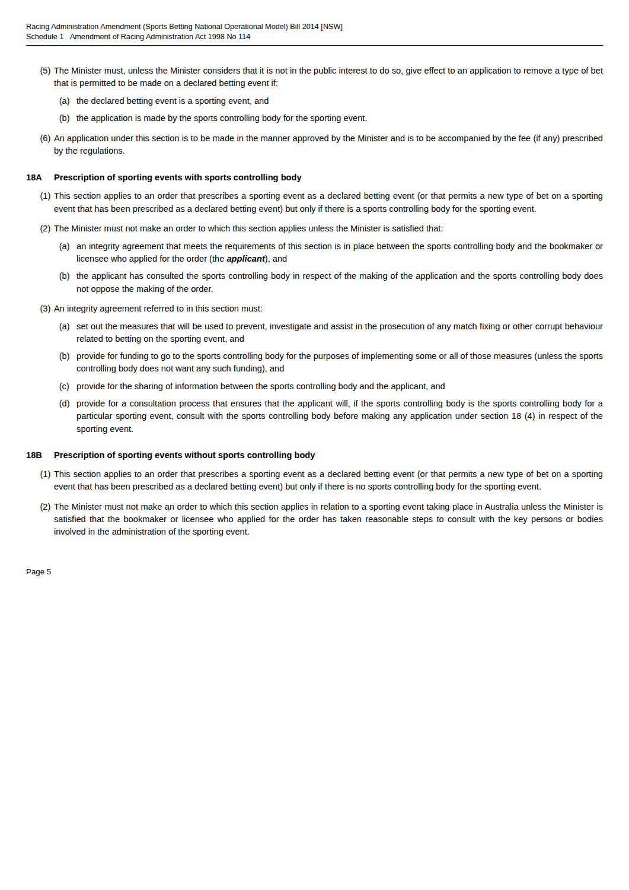Racing Administration Amendment (Sports Betting National Operational Model) Bill 2014 [NSW] Schedule 1 Amendment of Racing Administration Act 1998 No 114
(5)
The Minister must, unless the Minister considers that it is not in the public interest to do so, give effect to an application to remove a type of bet that is permitted to be made on a declared betting event if:
(a)
the declared betting event is a sporting event, and
(b)
the application is made by the sports controlling body for the sporting event.
(6)
An application under this section is to be made in the manner approved by the Minister and is to be accompanied by the fee (if any) prescribed by the regulations.
18A
Prescription of sporting events with sports controlling body
(1)
This section applies to an order that prescribes a sporting event as a declared betting event (or that permits a new type of bet on a sporting event that has been prescribed as a declared betting event) but only if there is a sports controlling body for the sporting event.
(2)
The Minister must not make an order to which this section applies unless the Minister is satisfied that:
(a)
an integrity agreement that meets the requirements of this section is in place between the sports controlling body and the bookmaker or licensee who applied for the order (the applicant), and
(b)
the applicant has consulted the sports controlling body in respect of the making of the application and the sports controlling body does not oppose the making of the order.
(3)
An integrity agreement referred to in this section must:
(a)
set out the measures that will be used to prevent, investigate and assist in the prosecution of any match fixing or other corrupt behaviour related to betting on the sporting event, and
(b)
provide for funding to go to the sports controlling body for the purposes of implementing some or all of those measures (unless the sports controlling body does not want any such funding), and
(c)
provide for the sharing of information between the sports controlling body and the applicant, and
(d)
provide for a consultation process that ensures that the applicant will, if the sports controlling body is the sports controlling body for a particular sporting event, consult with the sports controlling body before making any application under section 18 (4) in respect of the sporting event.
18B
Prescription of sporting events without sports controlling body
(1)
This section applies to an order that prescribes a sporting event as a declared betting event (or that permits a new type of bet on a sporting event that has been prescribed as a declared betting event) but only if there is no sports controlling body for the sporting event.
(2)
The Minister must not make an order to which this section applies in relation to a sporting event taking place in Australia unless the Minister is satisfied that the bookmaker or licensee who applied for the order has taken reasonable steps to consult with the key persons or bodies involved in the administration of the sporting event.
Page 5